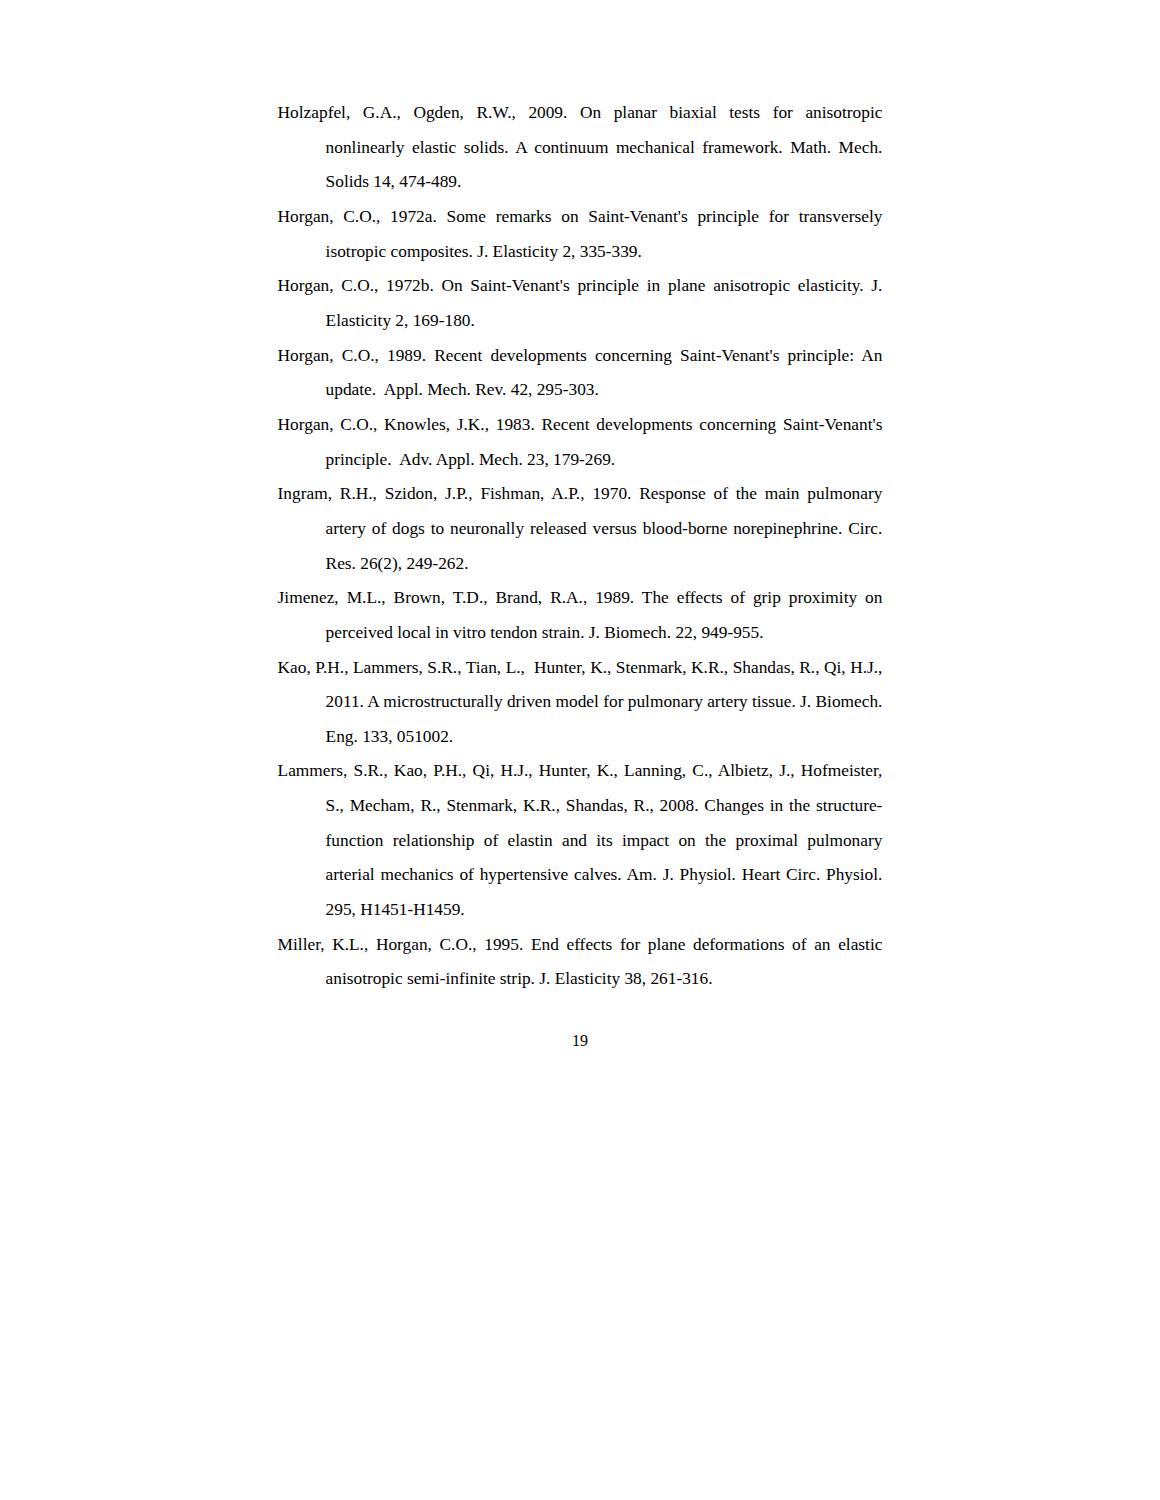Holzapfel, G.A., Ogden, R.W., 2009. On planar biaxial tests for anisotropic nonlinearly elastic solids. A continuum mechanical framework. Math. Mech. Solids 14, 474-489.
Horgan, C.O., 1972a. Some remarks on Saint-Venant's principle for transversely isotropic composites. J. Elasticity 2, 335-339.
Horgan, C.O., 1972b. On Saint-Venant's principle in plane anisotropic elasticity. J. Elasticity 2, 169-180.
Horgan, C.O., 1989. Recent developments concerning Saint-Venant's principle: An update. Appl. Mech. Rev. 42, 295-303.
Horgan, C.O., Knowles, J.K., 1983. Recent developments concerning Saint-Venant's principle. Adv. Appl. Mech. 23, 179-269.
Ingram, R.H., Szidon, J.P., Fishman, A.P., 1970. Response of the main pulmonary artery of dogs to neuronally released versus blood-borne norepinephrine. Circ. Res. 26(2), 249-262.
Jimenez, M.L., Brown, T.D., Brand, R.A., 1989. The effects of grip proximity on perceived local in vitro tendon strain. J. Biomech. 22, 949-955.
Kao, P.H., Lammers, S.R., Tian, L., Hunter, K., Stenmark, K.R., Shandas, R., Qi, H.J., 2011. A microstructurally driven model for pulmonary artery tissue. J. Biomech. Eng. 133, 051002.
Lammers, S.R., Kao, P.H., Qi, H.J., Hunter, K., Lanning, C., Albietz, J., Hofmeister, S., Mecham, R., Stenmark, K.R., Shandas, R., 2008. Changes in the structure-function relationship of elastin and its impact on the proximal pulmonary arterial mechanics of hypertensive calves. Am. J. Physiol. Heart Circ. Physiol. 295, H1451-H1459.
Miller, K.L., Horgan, C.O., 1995. End effects for plane deformations of an elastic anisotropic semi-infinite strip. J. Elasticity 38, 261-316.
19